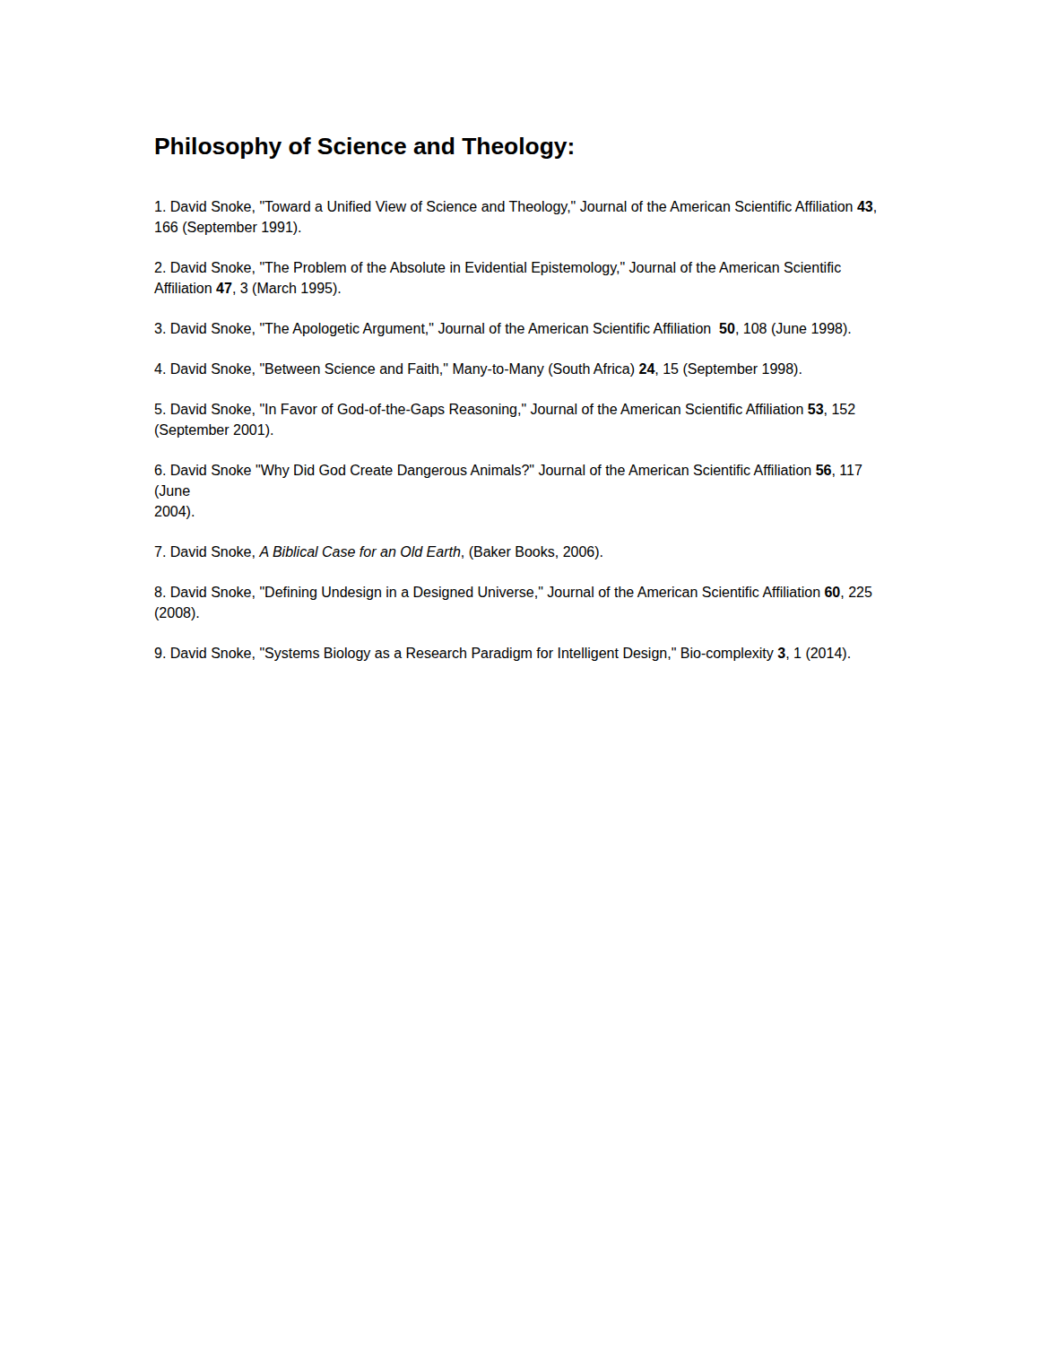Philosophy of Science and Theology:
1. David Snoke, "Toward a Unified View of Science and Theology," Journal of the American Scientific Affiliation 43, 166 (September 1991).
2. David Snoke, "The Problem of the Absolute in Evidential Epistemology," Journal of the American Scientific Affiliation 47, 3 (March 1995).
3. David Snoke, "The Apologetic Argument," Journal of the American Scientific Affiliation 50, 108 (June 1998).
4. David Snoke, "Between Science and Faith," Many-to-Many (South Africa) 24, 15 (September 1998).
5. David Snoke, "In Favor of God-of-the-Gaps Reasoning," Journal of the American Scientific Affiliation 53, 152 (September 2001).
6. David Snoke "Why Did God Create Dangerous Animals?" Journal of the American Scientific Affiliation 56, 117 (June
2004).
7. David Snoke, A Biblical Case for an Old Earth, (Baker Books, 2006).
8. David Snoke, "Defining Undesign in a Designed Universe," Journal of the American Scientific Affiliation 60, 225 (2008).
9. David Snoke, "Systems Biology as a Research Paradigm for Intelligent Design," Bio-complexity 3, 1 (2014).